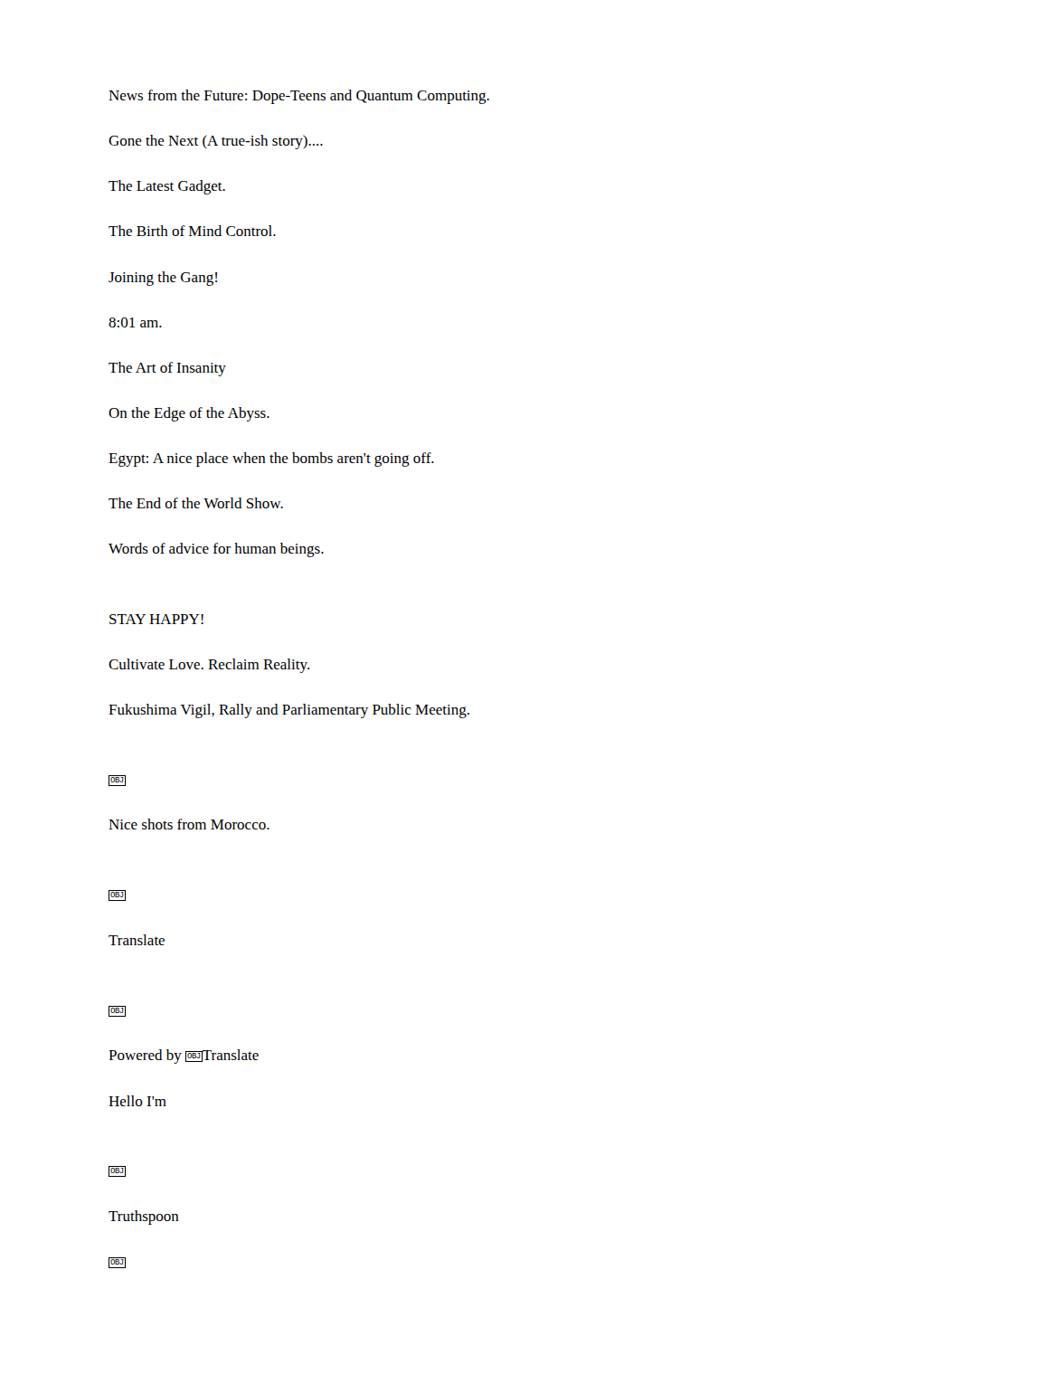News from the Future: Dope-Teens and Quantum Computing.
Gone the Next (A true-ish story)....
The Latest Gadget.
The Birth of Mind Control.
Joining the Gang!
8:01 am.
The Art of Insanity
On the Edge of the Abyss.
Egypt: A nice place when the bombs aren't going off.
The End of the World Show.
Words of advice for human beings.
STAY HAPPY!
Cultivate Love. Reclaim Reality.
Fukushima Vigil, Rally and Parliamentary Public Meeting.
OBJ
Nice shots from Morocco.
OBJ
Translate
OBJ
Powered by OBJTranslate
Hello I'm
OBJ
Truthspoon
OBJ